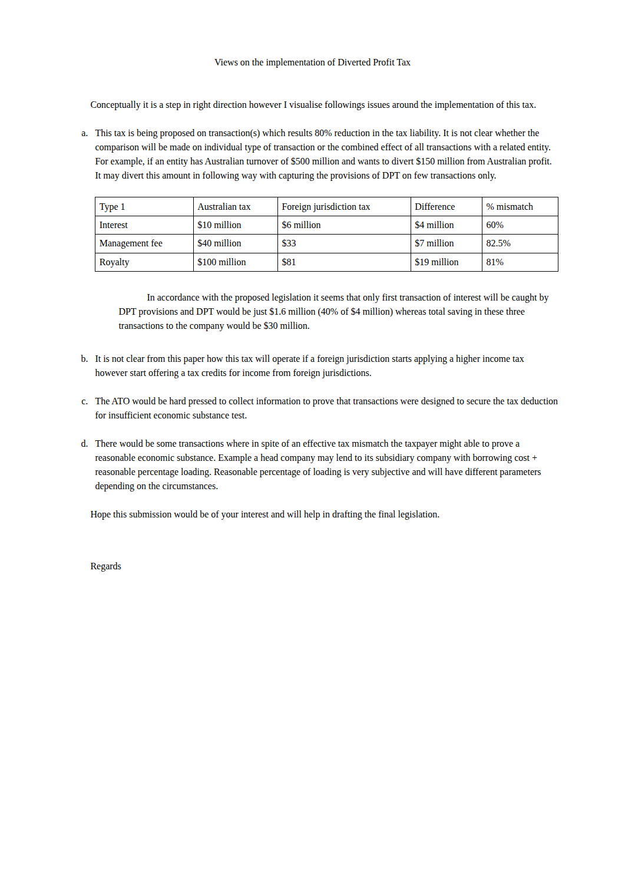Views on the implementation of Diverted Profit Tax
Conceptually it is a step in right direction however I visualise followings issues around the implementation of this tax.
This tax is being proposed on transaction(s) which results 80% reduction in the tax liability. It is not clear whether the comparison will be made on individual type of transaction or the combined effect of all transactions with a related entity. For example, if an entity has Australian turnover of $500 million and wants to divert $150 million from Australian profit. It may divert this amount in following way with capturing the provisions of DPT on few transactions only.
| Type 1 | Australian tax | Foreign jurisdiction tax | Difference | % mismatch |
| Interest | $10 million | $6 million | $4 million | 60% |
| Management fee | $40 million | $33 | $7 million | 82.5% |
| Royalty | $100 million | $81 | $19 million | 81% |
In accordance with the proposed legislation it seems that only first transaction of interest will be caught by DPT provisions and DPT would be just $1.6 million (40% of $4 million) whereas total saving in these three transactions to the company would be $30 million.
It is not clear from this paper how this tax will operate if a foreign jurisdiction starts applying a higher income tax however start offering a tax credits for income from foreign jurisdictions.
The ATO would be hard pressed to collect information to prove that transactions were designed to secure the tax deduction for insufficient economic substance test.
There would be some transactions where in spite of an effective tax mismatch the taxpayer might able to prove a reasonable economic substance. Example a head company may lend to its subsidiary company with borrowing cost + reasonable percentage loading. Reasonable percentage of loading is very subjective and will have different parameters depending on the circumstances.
Hope this submission would be of your interest and will help in drafting the final legislation.
Regards